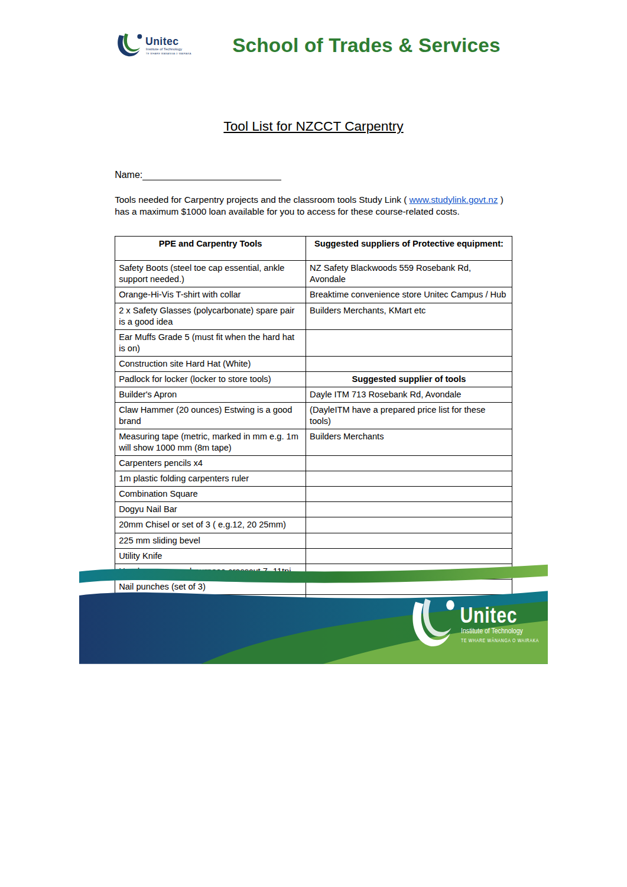Unitec Institute of Technology TE WHARE WĀNANGA O WAIRAKA
School of Trades & Services
Tool List for NZCCT Carpentry
Name:
Tools needed for Carpentry projects and the classroom tools Study Link ( www.studylink.govt.nz ) has a maximum $1000 loan available for you to access for these course-related costs.
| PPE and Carpentry Tools | Suggested suppliers of Protective equipment: |
| --- | --- |
| Safety Boots (steel toe cap essential, ankle support needed.) | NZ Safety Blackwoods 559 Rosebank Rd, Avondale |
| Orange-Hi-Vis T-shirt with collar | Breaktime convenience store Unitec Campus / Hub |
| 2 x Safety Glasses (polycarbonate) spare pair is a good idea | Builders Merchants, KMart etc |
| Ear Muffs Grade 5 (must fit when the hard hat is on) | |
| Construction site Hard Hat (White) | |
| Padlock for locker (locker to store tools) | Suggested supplier of tools |
| Builder's Apron | Dayle ITM 713 Rosebank Rd, Avondale |
| Claw Hammer (20 ounces) Estwing is a good brand | (DayleITM have a prepared price list for these tools) |
| Measuring tape (metric, marked in mm e.g. 1m will show 1000 mm (8m tape) | Builders Merchants |
| Carpenters pencils x4 | |
| 1m plastic folding carpenters ruler | |
| Combination Square | |
| Dogyu Nail Bar | |
| 20mm Chisel or set of 3 ( e.g.12, 20 25mm) | |
| 225 mm sliding bevel | |
| Utility Knife | |
| Handsaw - general-purpose crosscut 7 -11tpi | |
| Nail punches (set of 3) | |
| Ratchet Screwdriver & bit set | |
| End Cut pliers ( Knips) | |
| Large Toolbag for tools | |
Page 2 of 4
Unitec Institute of Technology TE WHARE WĀNANGA O WAIRAKA